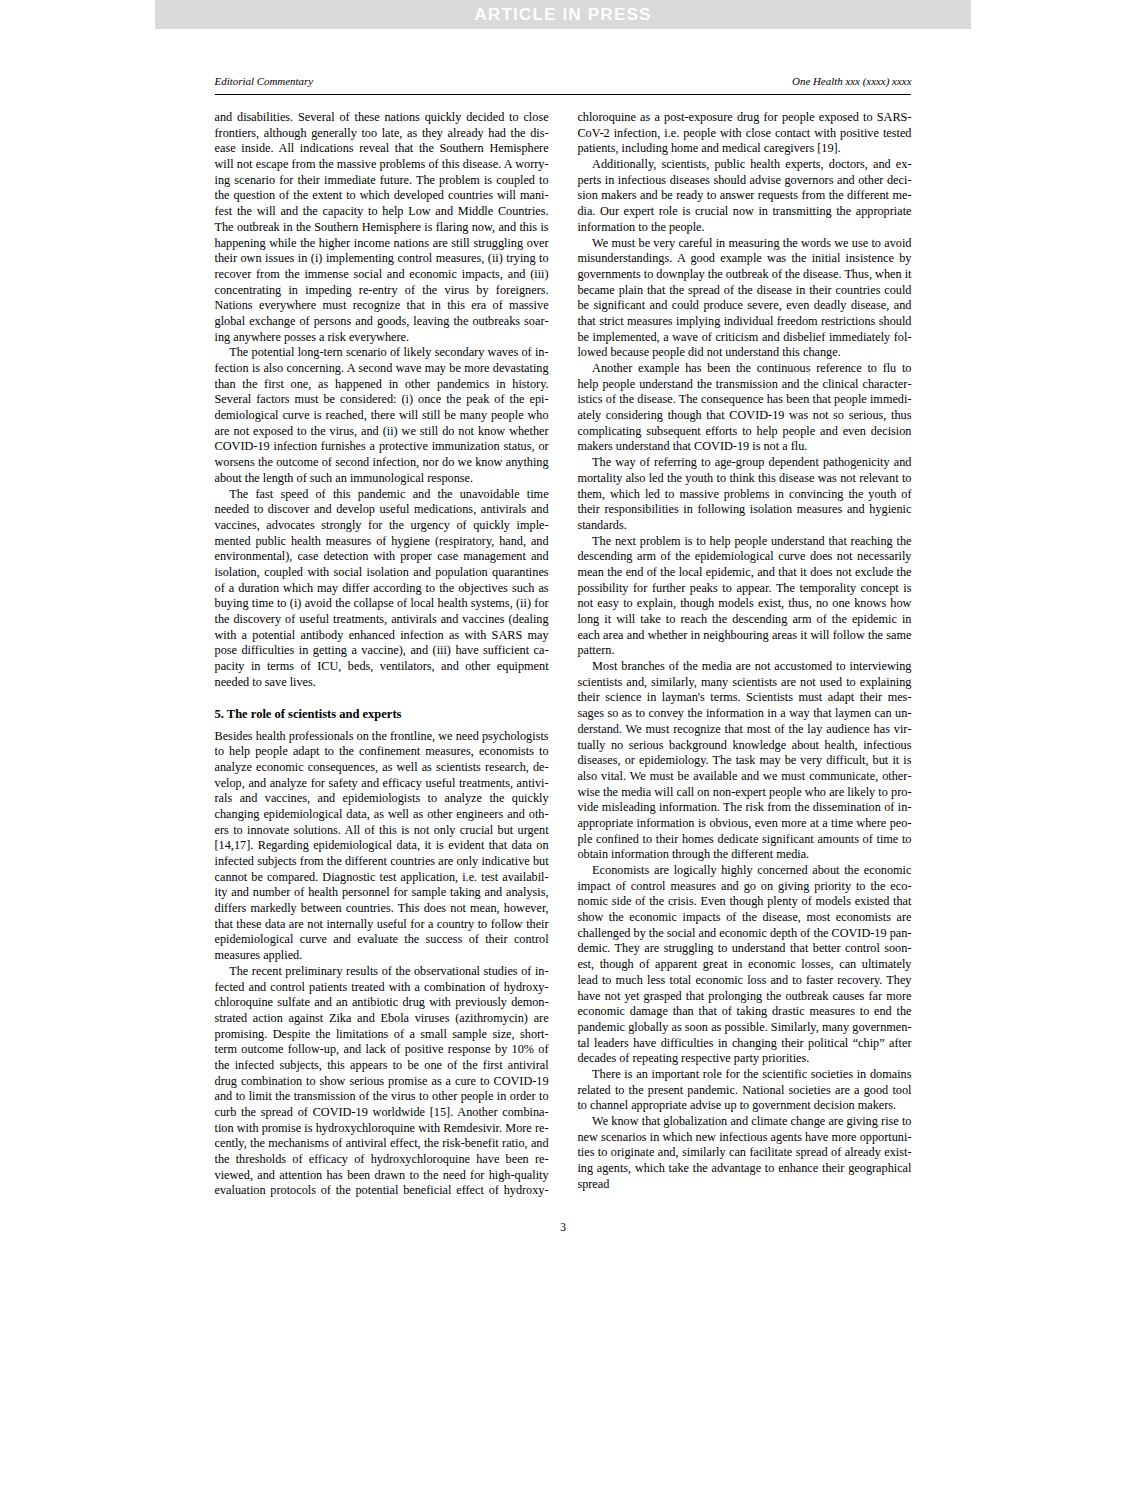ARTICLE IN PRESS
Editorial Commentary
One Health xxx (xxxx) xxxx
and disabilities. Several of these nations quickly decided to close frontiers, although generally too late, as they already had the disease inside. All indications reveal that the Southern Hemisphere will not escape from the massive problems of this disease. A worrying scenario for their immediate future. The problem is coupled to the question of the extent to which developed countries will manifest the will and the capacity to help Low and Middle Countries. The outbreak in the Southern Hemisphere is flaring now, and this is happening while the higher income nations are still struggling over their own issues in (i) implementing control measures, (ii) trying to recover from the immense social and economic impacts, and (iii) concentrating in impeding re-entry of the virus by foreigners. Nations everywhere must recognize that in this era of massive global exchange of persons and goods, leaving the outbreaks soaring anywhere posses a risk everywhere.
The potential long-tern scenario of likely secondary waves of infection is also concerning. A second wave may be more devastating than the first one, as happened in other pandemics in history. Several factors must be considered: (i) once the peak of the epidemiological curve is reached, there will still be many people who are not exposed to the virus, and (ii) we still do not know whether COVID-19 infection furnishes a protective immunization status, or worsens the outcome of second infection, nor do we know anything about the length of such an immunological response.
The fast speed of this pandemic and the unavoidable time needed to discover and develop useful medications, antivirals and vaccines, advocates strongly for the urgency of quickly implemented public health measures of hygiene (respiratory, hand, and environmental), case detection with proper case management and isolation, coupled with social isolation and population quarantines of a duration which may differ according to the objectives such as buying time to (i) avoid the collapse of local health systems, (ii) for the discovery of useful treatments, antivirals and vaccines (dealing with a potential antibody enhanced infection as with SARS may pose difficulties in getting a vaccine), and (iii) have sufficient capacity in terms of ICU, beds, ventilators, and other equipment needed to save lives.
5. The role of scientists and experts
Besides health professionals on the frontline, we need psychologists to help people adapt to the confinement measures, economists to analyze economic consequences, as well as scientists research, develop, and analyze for safety and efficacy useful treatments, antivirals and vaccines, and epidemiologists to analyze the quickly changing epidemiological data, as well as other engineers and others to innovate solutions. All of this is not only crucial but urgent [14,17]. Regarding epidemiological data, it is evident that data on infected subjects from the different countries are only indicative but cannot be compared. Diagnostic test application, i.e. test availability and number of health personnel for sample taking and analysis, differs markedly between countries. This does not mean, however, that these data are not internally useful for a country to follow their epidemiological curve and evaluate the success of their control measures applied.
The recent preliminary results of the observational studies of infected and control patients treated with a combination of hydroxychloroquine sulfate and an antibiotic drug with previously demonstrated action against Zika and Ebola viruses (azithromycin) are promising. Despite the limitations of a small sample size, short-term outcome follow-up, and lack of positive response by 10% of the infected subjects, this appears to be one of the first antiviral drug combination to show serious promise as a cure to COVID-19 and to limit the transmission of the virus to other people in order to curb the spread of COVID-19 worldwide [15]. Another combination with promise is hydroxychloroquine with Remdesivir. More recently, the mechanisms of antiviral effect, the risk-benefit ratio, and the thresholds of efficacy of hydroxychloroquine have been reviewed, and attention has been drawn to the need for high-quality evaluation protocols of the potential beneficial effect of hydroxychloroquine as a post-exposure drug for people exposed to SARS-CoV-2 infection, i.e. people with close contact with positive tested patients, including home and medical caregivers [19].
Additionally, scientists, public health experts, doctors, and experts in infectious diseases should advise governors and other decision makers and be ready to answer requests from the different media. Our expert role is crucial now in transmitting the appropriate information to the people.
We must be very careful in measuring the words we use to avoid misunderstandings. A good example was the initial insistence by governments to downplay the outbreak of the disease. Thus, when it became plain that the spread of the disease in their countries could be significant and could produce severe, even deadly disease, and that strict measures implying individual freedom restrictions should be implemented, a wave of criticism and disbelief immediately followed because people did not understand this change.
Another example has been the continuous reference to flu to help people understand the transmission and the clinical characteristics of the disease. The consequence has been that people immediately considering though that COVID-19 was not so serious, thus complicating subsequent efforts to help people and even decision makers understand that COVID-19 is not a flu.
The way of referring to age-group dependent pathogenicity and mortality also led the youth to think this disease was not relevant to them, which led to massive problems in convincing the youth of their responsibilities in following isolation measures and hygienic standards.
The next problem is to help people understand that reaching the descending arm of the epidemiological curve does not necessarily mean the end of the local epidemic, and that it does not exclude the possibility for further peaks to appear. The temporality concept is not easy to explain, though models exist, thus, no one knows how long it will take to reach the descending arm of the epidemic in each area and whether in neighbouring areas it will follow the same pattern.
Most branches of the media are not accustomed to interviewing scientists and, similarly, many scientists are not used to explaining their science in layman's terms. Scientists must adapt their messages so as to convey the information in a way that laymen can understand. We must recognize that most of the lay audience has virtually no serious background knowledge about health, infectious diseases, or epidemiology. The task may be very difficult, but it is also vital. We must be available and we must communicate, otherwise the media will call on non-expert people who are likely to provide misleading information. The risk from the dissemination of inappropriate information is obvious, even more at a time where people confined to their homes dedicate significant amounts of time to obtain information through the different media.
Economists are logically highly concerned about the economic impact of control measures and go on giving priority to the economic side of the crisis. Even though plenty of models existed that show the economic impacts of the disease, most economists are challenged by the social and economic depth of the COVID-19 pandemic. They are struggling to understand that better control soonest, though of apparent great in economic losses, can ultimately lead to much less total economic loss and to faster recovery. They have not yet grasped that prolonging the outbreak causes far more economic damage than that of taking drastic measures to end the pandemic globally as soon as possible. Similarly, many governmental leaders have difficulties in changing their political “chip” after decades of repeating respective party priorities.
There is an important role for the scientific societies in domains related to the present pandemic. National societies are a good tool to channel appropriate advise up to government decision makers.
We know that globalization and climate change are giving rise to new scenarios in which new infectious agents have more opportunities to originate and, similarly can facilitate spread of already existing agents, which take the advantage to enhance their geographical spread
3